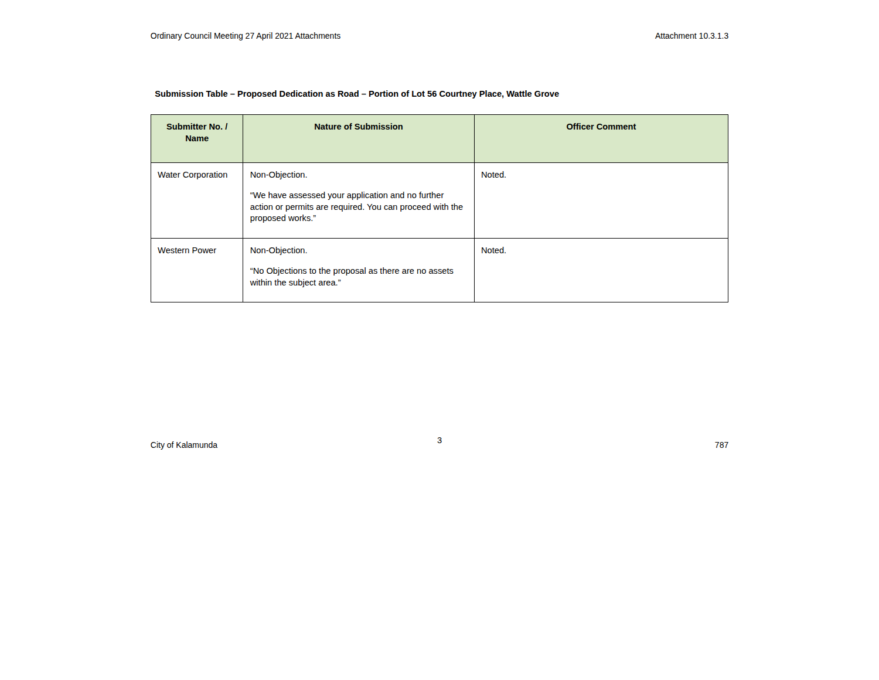Ordinary Council Meeting 27 April 2021 Attachments
Attachment 10.3.1.3
Submission Table – Proposed Dedication as Road – Portion of Lot 56 Courtney Place, Wattle Grove
| Submitter No. / Name | Nature of Submission | Officer Comment |
| --- | --- | --- |
| Water Corporation | Non-Objection. “We have assessed your application and no further action or permits are required. You can proceed with the proposed works.” | Noted. |
| Western Power | Non-Objection. “No Objections to the proposal as there are no assets within the subject area.” | Noted. |
3
City of Kalamunda
787